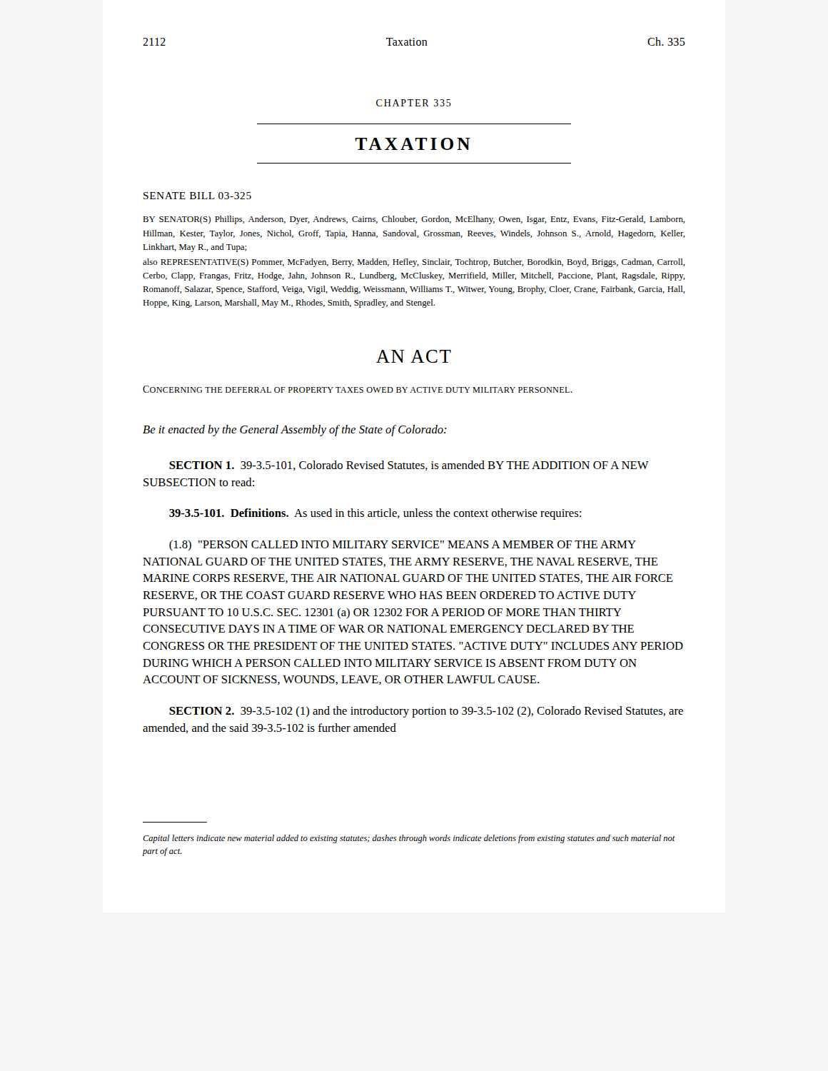2112 Taxation Ch. 335
CHAPTER 335
TAXATION
SENATE BILL 03-325
BY SENATOR(S) Phillips, Anderson, Dyer, Andrews, Cairns, Chlouber, Gordon, McElhany, Owen, Isgar, Entz, Evans, Fitz-Gerald, Lamborn, Hillman, Kester, Taylor, Jones, Nichol, Groff, Tapia, Hanna, Sandoval, Grossman, Reeves, Windels, Johnson S., Arnold, Hagedorn, Keller, Linkhart, May R., and Tupa;
also REPRESENTATIVE(S) Pommer, McFadyen, Berry, Madden, Hefley, Sinclair, Tochtrop, Butcher, Borodkin, Boyd, Briggs, Cadman, Carroll, Cerbo, Clapp, Frangas, Fritz, Hodge, Jahn, Johnson R., Lundberg, McCluskey, Merrifield, Miller, Mitchell, Paccione, Plant, Ragsdale, Rippy, Romanoff, Salazar, Spence, Stafford, Veiga, Vigil, Weddig, Weissmann, Williams T., Witwer, Young, Brophy, Cloer, Crane, Fairbank, Garcia, Hall, Hoppe, King, Larson, Marshall, May M., Rhodes, Smith, Spradley, and Stengel.
AN ACT
CONCERNING THE DEFERRAL OF PROPERTY TAXES OWED BY ACTIVE DUTY MILITARY PERSONNEL.
Be it enacted by the General Assembly of the State of Colorado:
SECTION 1. 39-3.5-101, Colorado Revised Statutes, is amended BY THE ADDITION OF A NEW SUBSECTION to read:
39-3.5-101. Definitions. As used in this article, unless the context otherwise requires:
(1.8) "PERSON CALLED INTO MILITARY SERVICE" MEANS A MEMBER OF THE ARMY NATIONAL GUARD OF THE UNITED STATES, THE ARMY RESERVE, THE NAVAL RESERVE, THE MARINE CORPS RESERVE, THE AIR NATIONAL GUARD OF THE UNITED STATES, THE AIR FORCE RESERVE, OR THE COAST GUARD RESERVE WHO HAS BEEN ORDERED TO ACTIVE DUTY PURSUANT TO 10 U.S.C. SEC. 12301 (a) OR 12302 FOR A PERIOD OF MORE THAN THIRTY CONSECUTIVE DAYS IN A TIME OF WAR OR NATIONAL EMERGENCY DECLARED BY THE CONGRESS OR THE PRESIDENT OF THE UNITED STATES. "ACTIVE DUTY" INCLUDES ANY PERIOD DURING WHICH A PERSON CALLED INTO MILITARY SERVICE IS ABSENT FROM DUTY ON ACCOUNT OF SICKNESS, WOUNDS, LEAVE, OR OTHER LAWFUL CAUSE.
SECTION 2. 39-3.5-102 (1) and the introductory portion to 39-3.5-102 (2), Colorado Revised Statutes, are amended, and the said 39-3.5-102 is further amended
Capital letters indicate new material added to existing statutes; dashes through words indicate deletions from existing statutes and such material not part of act.